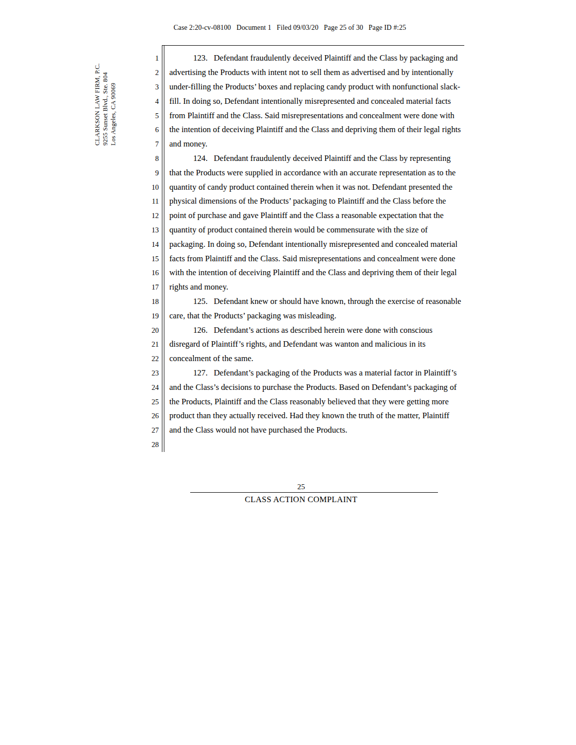Case 2:20-cv-08100 Document 1 Filed 09/03/20 Page 25 of 30 Page ID #:25
CLARKSON LAW FIRM, P.C.
9255 Sunset Blvd., Ste. 804
Los Angeles, CA 90069
1
2
3
4
5
6
7
8
9
10
11
12
13
14
15
16
17
18
19
20
21
22
23
24
25
26
27
28
123. Defendant fraudulently deceived Plaintiff and the Class by packaging and advertising the Products with intent not to sell them as advertised and by intentionally under-filling the Products’ boxes and replacing candy product with nonfunctional slack-fill. In doing so, Defendant intentionally misrepresented and concealed material facts from Plaintiff and the Class. Said misrepresentations and concealment were done with the intention of deceiving Plaintiff and the Class and depriving them of their legal rights and money.
124. Defendant fraudulently deceived Plaintiff and the Class by representing that the Products were supplied in accordance with an accurate representation as to the quantity of candy product contained therein when it was not. Defendant presented the physical dimensions of the Products’ packaging to Plaintiff and the Class before the point of purchase and gave Plaintiff and the Class a reasonable expectation that the quantity of product contained therein would be commensurate with the size of packaging. In doing so, Defendant intentionally misrepresented and concealed material facts from Plaintiff and the Class. Said misrepresentations and concealment were done with the intention of deceiving Plaintiff and the Class and depriving them of their legal rights and money.
125. Defendant knew or should have known, through the exercise of reasonable care, that the Products’ packaging was misleading.
126. Defendant’s actions as described herein were done with conscious disregard of Plaintiff’s rights, and Defendant was wanton and malicious in its concealment of the same.
127. Defendant’s packaging of the Products was a material factor in Plaintiff’s and the Class’s decisions to purchase the Products. Based on Defendant’s packaging of the Products, Plaintiff and the Class reasonably believed that they were getting more product than they actually received. Had they known the truth of the matter, Plaintiff and the Class would not have purchased the Products.
25
CLASS ACTION COMPLAINT